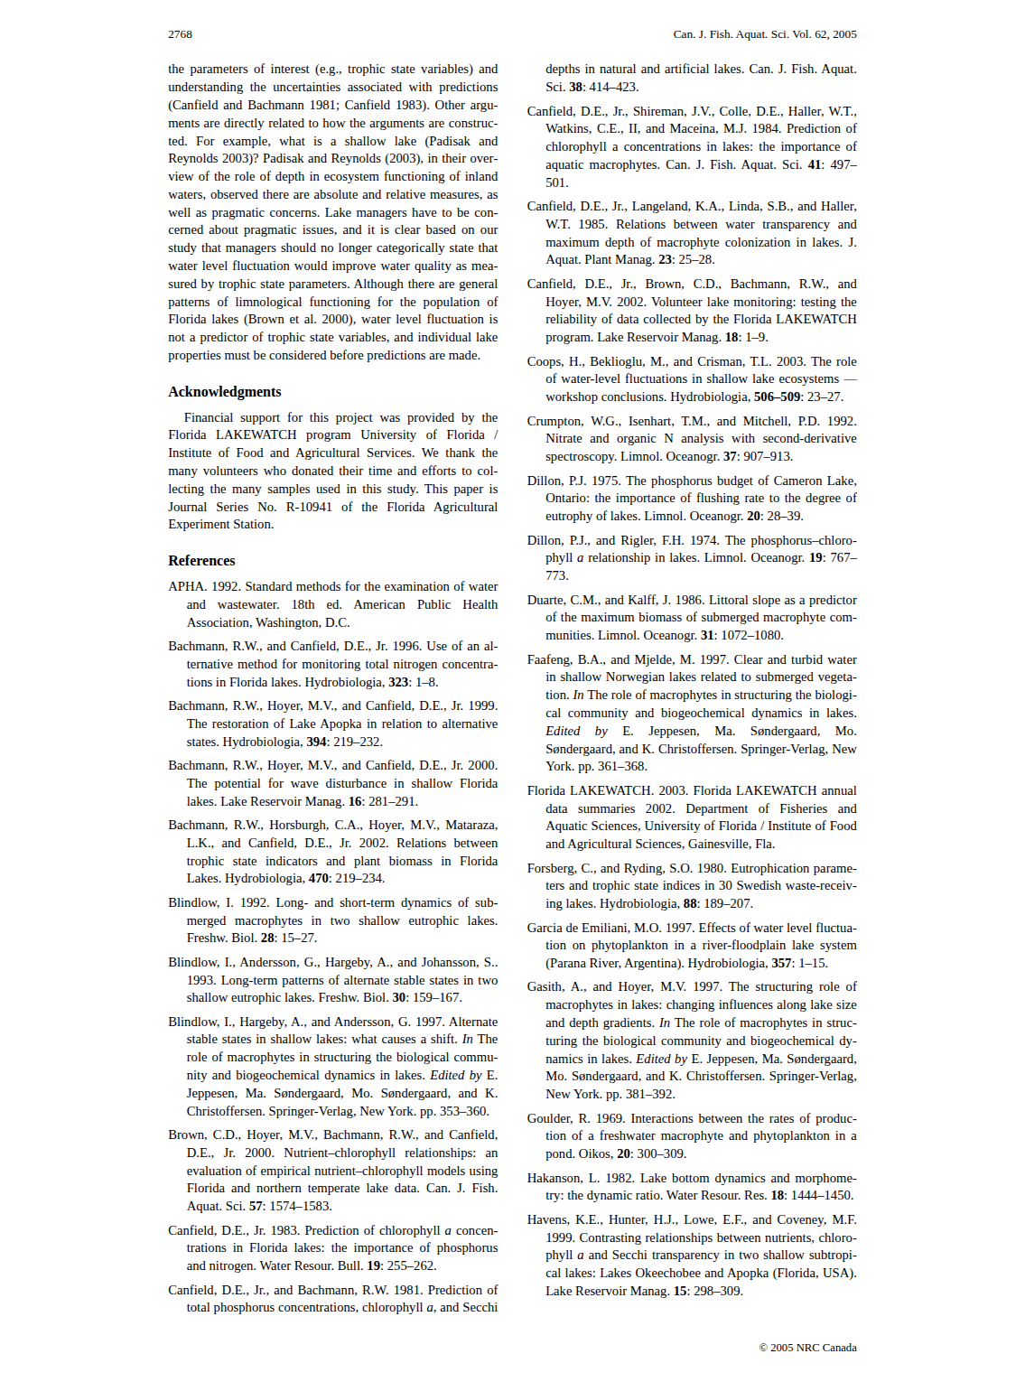2768 Can. J. Fish. Aquat. Sci. Vol. 62, 2005
the parameters of interest (e.g., trophic state variables) and understanding the uncertainties associated with predictions (Canfield and Bachmann 1981; Canfield 1983). Other arguments are directly related to how the arguments are constructed. For example, what is a shallow lake (Padisak and Reynolds 2003)? Padisak and Reynolds (2003), in their overview of the role of depth in ecosystem functioning of inland waters, observed there are absolute and relative measures, as well as pragmatic concerns. Lake managers have to be concerned about pragmatic issues, and it is clear based on our study that managers should no longer categorically state that water level fluctuation would improve water quality as measured by trophic state parameters. Although there are general patterns of limnological functioning for the population of Florida lakes (Brown et al. 2000), water level fluctuation is not a predictor of trophic state variables, and individual lake properties must be considered before predictions are made.
Acknowledgments
Financial support for this project was provided by the Florida LAKEWATCH program University of Florida / Institute of Food and Agricultural Services. We thank the many volunteers who donated their time and efforts to collecting the many samples used in this study. This paper is Journal Series No. R-10941 of the Florida Agricultural Experiment Station.
References
APHA. 1992. Standard methods for the examination of water and wastewater. 18th ed. American Public Health Association, Washington, D.C.
Bachmann, R.W., and Canfield, D.E., Jr. 1996. Use of an alternative method for monitoring total nitrogen concentrations in Florida lakes. Hydrobiologia, 323: 1–8.
Bachmann, R.W., Hoyer, M.V., and Canfield, D.E., Jr. 1999. The restoration of Lake Apopka in relation to alternative states. Hydrobiologia, 394: 219–232.
Bachmann, R.W., Hoyer, M.V., and Canfield, D.E., Jr. 2000. The potential for wave disturbance in shallow Florida lakes. Lake Reservoir Manag. 16: 281–291.
Bachmann, R.W., Horsburgh, C.A., Hoyer, M.V., Mataraza, L.K., and Canfield, D.E., Jr. 2002. Relations between trophic state indicators and plant biomass in Florida Lakes. Hydrobiologia, 470: 219–234.
Blindlow, I. 1992. Long- and short-term dynamics of submerged macrophytes in two shallow eutrophic lakes. Freshw. Biol. 28: 15–27.
Blindlow, I., Andersson, G., Hargeby, A., and Johansson, S.. 1993. Long-term patterns of alternate stable states in two shallow eutrophic lakes. Freshw. Biol. 30: 159–167.
Blindlow, I., Hargeby, A., and Andersson, G. 1997. Alternate stable states in shallow lakes: what causes a shift. In The role of macrophytes in structuring the biological community and biogeochemical dynamics in lakes. Edited by E. Jeppesen, Ma. Søndergaard, Mo. Søndergaard, and K. Christoffersen. Springer-Verlag, New York. pp. 353–360.
Brown, C.D., Hoyer, M.V., Bachmann, R.W., and Canfield, D.E., Jr. 2000. Nutrient–chlorophyll relationships: an evaluation of empirical nutrient–chlorophyll models using Florida and northern temperate lake data. Can. J. Fish. Aquat. Sci. 57: 1574–1583.
Canfield, D.E., Jr. 1983. Prediction of chlorophyll a concentrations in Florida lakes: the importance of phosphorus and nitrogen. Water Resour. Bull. 19: 255–262.
Canfield, D.E., Jr., and Bachmann, R.W. 1981. Prediction of total phosphorus concentrations, chlorophyll a, and Secchi depths in natural and artificial lakes. Can. J. Fish. Aquat. Sci. 38: 414–423.
Canfield, D.E., Jr., Shireman, J.V., Colle, D.E., Haller, W.T., Watkins, C.E., II, and Maceina, M.J. 1984. Prediction of chlorophyll a concentrations in lakes: the importance of aquatic macrophytes. Can. J. Fish. Aquat. Sci. 41: 497–501.
Canfield, D.E., Jr., Langeland, K.A., Linda, S.B., and Haller, W.T. 1985. Relations between water transparency and maximum depth of macrophyte colonization in lakes. J. Aquat. Plant Manag. 23: 25–28.
Canfield, D.E., Jr., Brown, C.D., Bachmann, R.W., and Hoyer, M.V. 2002. Volunteer lake monitoring: testing the reliability of data collected by the Florida LAKEWATCH program. Lake Reservoir Manag. 18: 1–9.
Coops, H., Beklioglu, M., and Crisman, T.L. 2003. The role of water-level fluctuations in shallow lake ecosystems — workshop conclusions. Hydrobiologia, 506–509: 23–27.
Crumpton, W.G., Isenhart, T.M., and Mitchell, P.D. 1992. Nitrate and organic N analysis with second-derivative spectroscopy. Limnol. Oceanogr. 37: 907–913.
Dillon, P.J. 1975. The phosphorus budget of Cameron Lake, Ontario: the importance of flushing rate to the degree of eutrophy of lakes. Limnol. Oceanogr. 20: 28–39.
Dillon, P.J., and Rigler, F.H. 1974. The phosphorus–chlorophyll a relationship in lakes. Limnol. Oceanogr. 19: 767–773.
Duarte, C.M., and Kalff, J. 1986. Littoral slope as a predictor of the maximum biomass of submerged macrophyte communities. Limnol. Oceanogr. 31: 1072–1080.
Faafeng, B.A., and Mjelde, M. 1997. Clear and turbid water in shallow Norwegian lakes related to submerged vegetation. In The role of macrophytes in structuring the biological community and biogeochemical dynamics in lakes. Edited by E. Jeppesen, Ma. Søndergaard, Mo. Søndergaard, and K. Christoffersen. Springer-Verlag, New York. pp. 361–368.
Florida LAKEWATCH. 2003. Florida LAKEWATCH annual data summaries 2002. Department of Fisheries and Aquatic Sciences, University of Florida / Institute of Food and Agricultural Sciences, Gainesville, Fla.
Forsberg, C., and Ryding, S.O. 1980. Eutrophication parameters and trophic state indices in 30 Swedish waste-receiving lakes. Hydrobiologia, 88: 189–207.
Garcia de Emiliani, M.O. 1997. Effects of water level fluctuation on phytoplankton in a river-floodplain lake system (Parana River, Argentina). Hydrobiologia, 357: 1–15.
Gasith, A., and Hoyer, M.V. 1997. The structuring role of macrophytes in lakes: changing influences along lake size and depth gradients. In The role of macrophytes in structuring the biological community and biogeochemical dynamics in lakes. Edited by E. Jeppesen, Ma. Søndergaard, Mo. Søndergaard, and K. Christoffersen. Springer-Verlag, New York. pp. 381–392.
Goulder, R. 1969. Interactions between the rates of production of a freshwater macrophyte and phytoplankton in a pond. Oikos, 20: 300–309.
Hakanson, L. 1982. Lake bottom dynamics and morphometry: the dynamic ratio. Water Resour. Res. 18: 1444–1450.
Havens, K.E., Hunter, H.J., Lowe, E.F., and Coveney, M.F. 1999. Contrasting relationships between nutrients, chlorophyll a and Secchi transparency in two shallow subtropical lakes: Lakes Okeechobee and Apopka (Florida, USA). Lake Reservoir Manag. 15: 298–309.
© 2005 NRC Canada